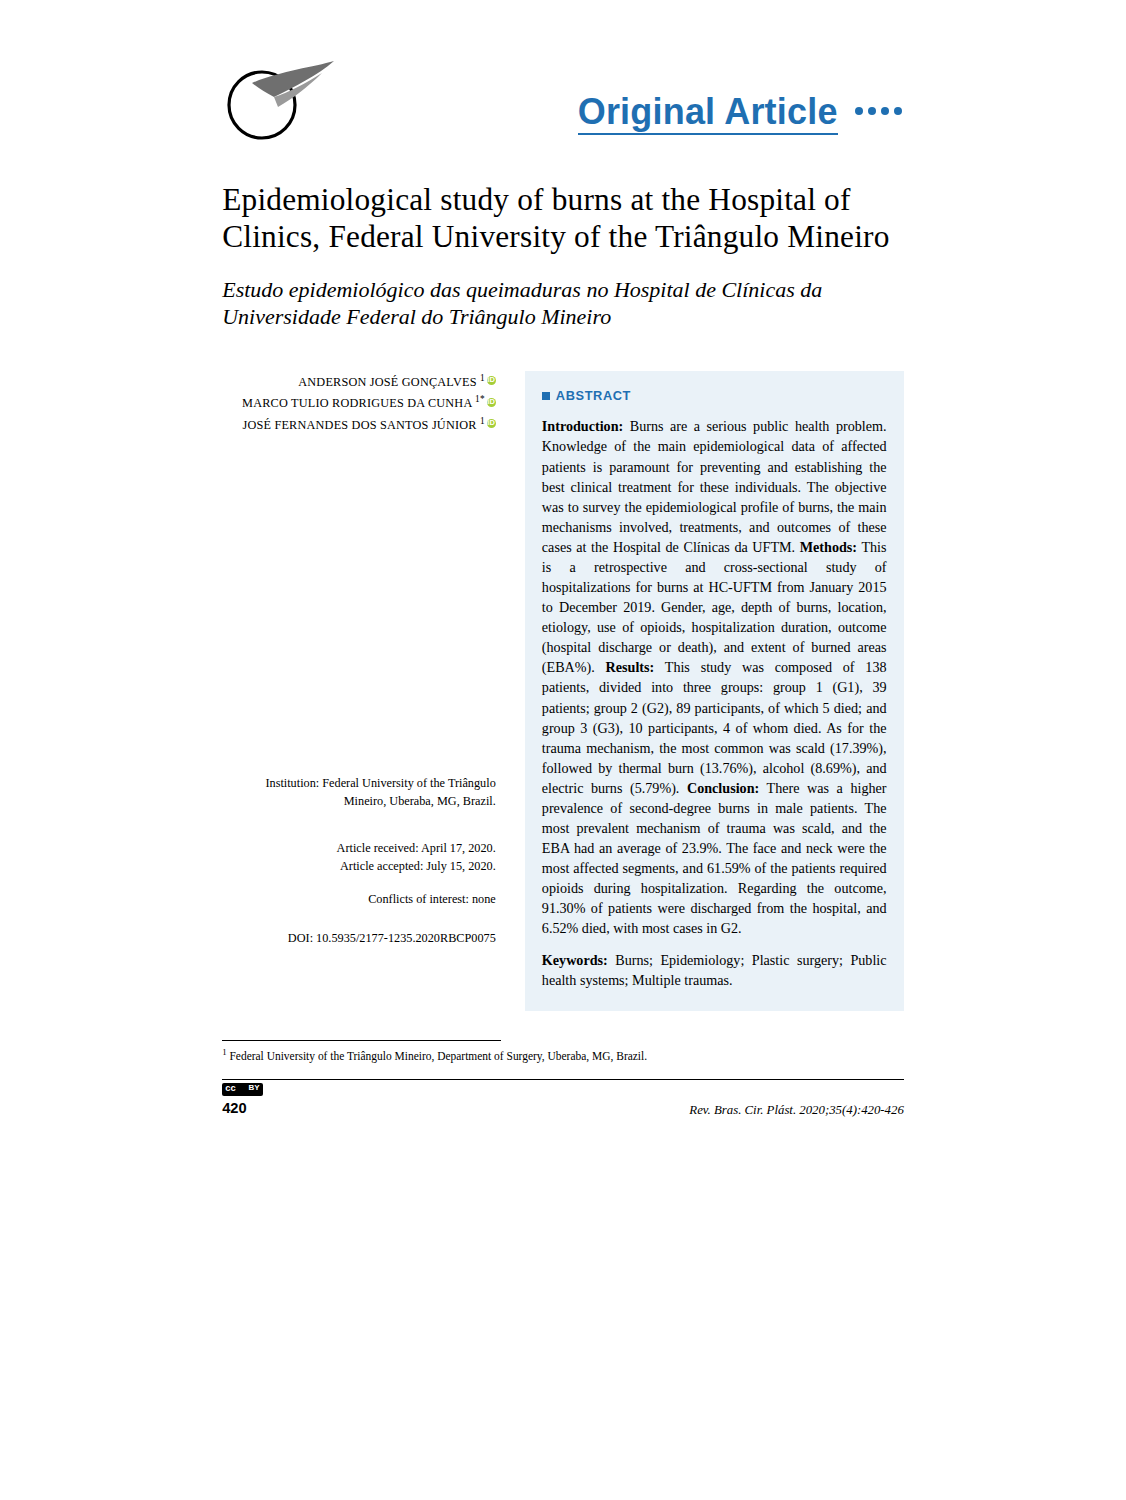Original Article
Epidemiological study of burns at the Hospital of Clinics, Federal University of the Triângulo Mineiro
Estudo epidemiológico das queimaduras no Hospital de Clínicas da Universidade Federal do Triângulo Mineiro
ANDERSON JOSÉ GONÇALVES 1
MARCO TULIO RODRIGUES DA CUNHA 1*
JOSÉ FERNANDES DOS SANTOS JÚNIOR 1
Institution: Federal University of the Triângulo Mineiro, Uberaba, MG, Brazil.
Article received: April 17, 2020.
Article accepted: July 15, 2020.
Conflicts of interest: none
DOI: 10.5935/2177-1235.2020RBCP0075
ABSTRACT
Introduction: Burns are a serious public health problem. Knowledge of the main epidemiological data of affected patients is paramount for preventing and establishing the best clinical treatment for these individuals. The objective was to survey the epidemiological profile of burns, the main mechanisms involved, treatments, and outcomes of these cases at the Hospital de Clínicas da UFTM. Methods: This is a retrospective and cross-sectional study of hospitalizations for burns at HC-UFTM from January 2015 to December 2019. Gender, age, depth of burns, location, etiology, use of opioids, hospitalization duration, outcome (hospital discharge or death), and extent of burned areas (EBA%). Results: This study was composed of 138 patients, divided into three groups: group 1 (G1), 39 patients; group 2 (G2), 89 participants, of which 5 died; and group 3 (G3), 10 participants, 4 of whom died. As for the trauma mechanism, the most common was scald (17.39%), followed by thermal burn (13.76%), alcohol (8.69%), and electric burns (5.79%). Conclusion: There was a higher prevalence of second-degree burns in male patients. The most prevalent mechanism of trauma was scald, and the EBA had an average of 23.9%. The face and neck were the most affected segments, and 61.59% of the patients required opioids during hospitalization. Regarding the outcome, 91.30% of patients were discharged from the hospital, and 6.52% died, with most cases in G2.
Keywords: Burns; Epidemiology; Plastic surgery; Public health systems; Multiple traumas.
1 Federal University of the Triângulo Mineiro, Department of Surgery, Uberaba, MG, Brazil.
420
Rev. Bras. Cir. Plást. 2020;35(4):420-426